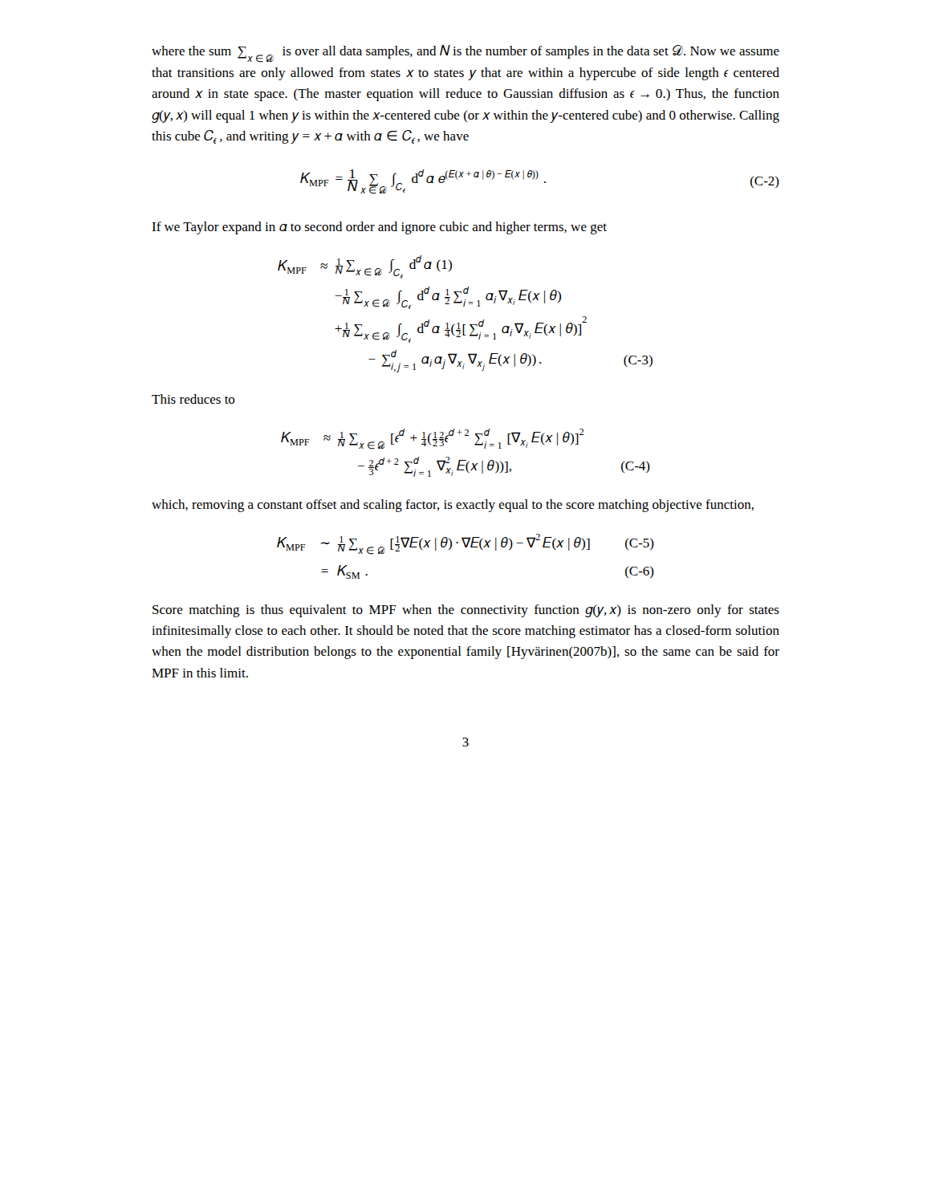where the sum ∑x∈𝒟 is over all data samples, and N is the number of samples in the data set 𝒟. Now we assume that transitions are only allowed from states x to states y that are within a hypercube of side length ϵ centered around x in state space. (The master equation will reduce to Gaussian diffusion as ϵ→0.) Thus, the function g(y,x) will equal 1 when y is within the x-centered cube (or x within the y-centered cube) and 0 otherwise. Calling this cube Cϵ, and writing y=x+α with α∈Cϵ, we have
KMPF = 1N ∑x∈𝒟 ∫Cϵ ddα e(E(x+α|θ)−E(x|θ)) . (C-2)
If we Taylor expand in α to second order and ignore cubic and higher terms, we get
KMPF ≈ 1N ∑x∈𝒟 ∫Cϵ ddα (1)
− 1N ∑x∈𝒟 ∫Cϵ ddα 12 ∑i=1d αi ∇xi E(x|θ)
+ 1N ∑x∈𝒟 ∫Cϵ ddα 14 ( 12 [ ∑i=1d αi ∇xi E(x|θ) ] 2
− ∑i,j=1d αi αj ∇xi ∇xj E(x|θ) ) . (C-3)
This reduces to
KMPF ≈ 1N ∑x∈𝒟 [ ϵd + 14 ( 12 23 ϵd+2 ∑i=1d [ ∇xi E(x|θ) ] 2
− 23 ϵd+2 ∑i=1d ∇xi2 E(x|θ) ) ] , (C-4)
which, removing a constant offset and scaling factor, is exactly equal to the score matching objective function,
KMPF ∼ 1N ∑x∈𝒟 [ 12 ∇E(x|θ) ⋅ ∇E(x|θ) − ∇2 E(x|θ) ] (C-5)
= KSM . (C-6)
Score matching is thus equivalent to MPF when the connectivity function g(y,x) is non-zero only for states infinitesimally close to each other. It should be noted that the score matching estimator has a closed-form solution when the model distribution belongs to the exponential family [Hyvärinen(2007b)], so the same can be said for MPF in this limit.
3